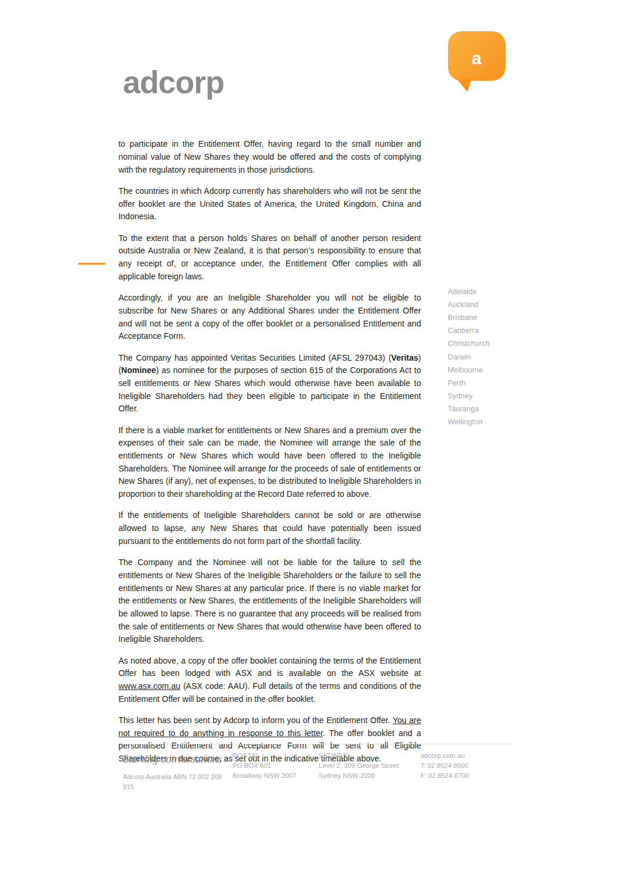adcorp
a
Adelaide
Auckland
Brisbane
Canberra
Christchurch
Darwin
Melbourne
Perth
Sydney
Tauranga
Wellington
to participate in the Entitlement Offer, having regard to the small number and nominal value of New Shares they would be offered and the costs of complying with the regulatory requirements in those jurisdictions.
The countries in which Adcorp currently has shareholders who will not be sent the offer booklet are the United States of America, the United Kingdom, China and Indonesia.
To the extent that a person holds Shares on behalf of another person resident outside Australia or New Zealand, it is that person’s responsibility to ensure that any receipt of, or acceptance under, the Entitlement Offer complies with all applicable foreign laws.
Accordingly, if you are an Ineligible Shareholder you will not be eligible to subscribe for New Shares or any Additional Shares under the Entitlement Offer and will not be sent a copy of the offer booklet or a personalised Entitlement and Acceptance Form.
The Company has appointed Veritas Securities Limited (AFSL 297043) (Veritas) (Nominee) as nominee for the purposes of section 615 of the Corporations Act to sell entitlements or New Shares which would otherwise have been available to Ineligible Shareholders had they been eligible to participate in the Entitlement Offer.
If there is a viable market for entitlements or New Shares and a premium over the expenses of their sale can be made, the Nominee will arrange the sale of the entitlements or New Shares which would have been offered to the Ineligible Shareholders. The Nominee will arrange for the proceeds of sale of entitlements or New Shares (if any), net of expenses, to be distributed to Ineligible Shareholders in proportion to their shareholding at the Record Date referred to above.
If the entitlements of Ineligible Shareholders cannot be sold or are otherwise allowed to lapse, any New Shares that could have potentially been issued pursuant to the entitlements do not form part of the shortfall facility.
The Company and the Nominee will not be liable for the failure to sell the entitlements or New Shares of the Ineligible Shareholders or the failure to sell the entitlements or New Shares at any particular price. If there is no viable market for the entitlements or New Shares, the entitlements of the Ineligible Shareholders will be allowed to lapse. There is no guarantee that any proceeds will be realised from the sale of entitlements or New Shares that would otherwise have been offered to Ineligible Shareholders.
As noted above, a copy of the offer booklet containing the terms of the Entitlement Offer has been lodged with ASX and is available on the ASX website at www.asx.com.au (ASX code: AAU). Full details of the terms and conditions of the Entitlement Offer will be contained in the offer booklet.
This letter has been sent by Adcorp to inform you of the Entitlement Offer. You are not required to do anything in response to this letter. The offer booklet and a personalised Entitlement and Acceptance Form will be sent to all Eligible Shareholders in due course, as set out in the indicative timetable above.
| Starting conversations Adcorp Australia ABN 72 002 208 915 | POSTAL PO BOX 601 Broadway NSW 2007 | SYDNEY Level 2, 309 George Street Sydney NSW 2000 | adcorp.com.au T: 02 8524 8500 F: 02 8524 8700 |